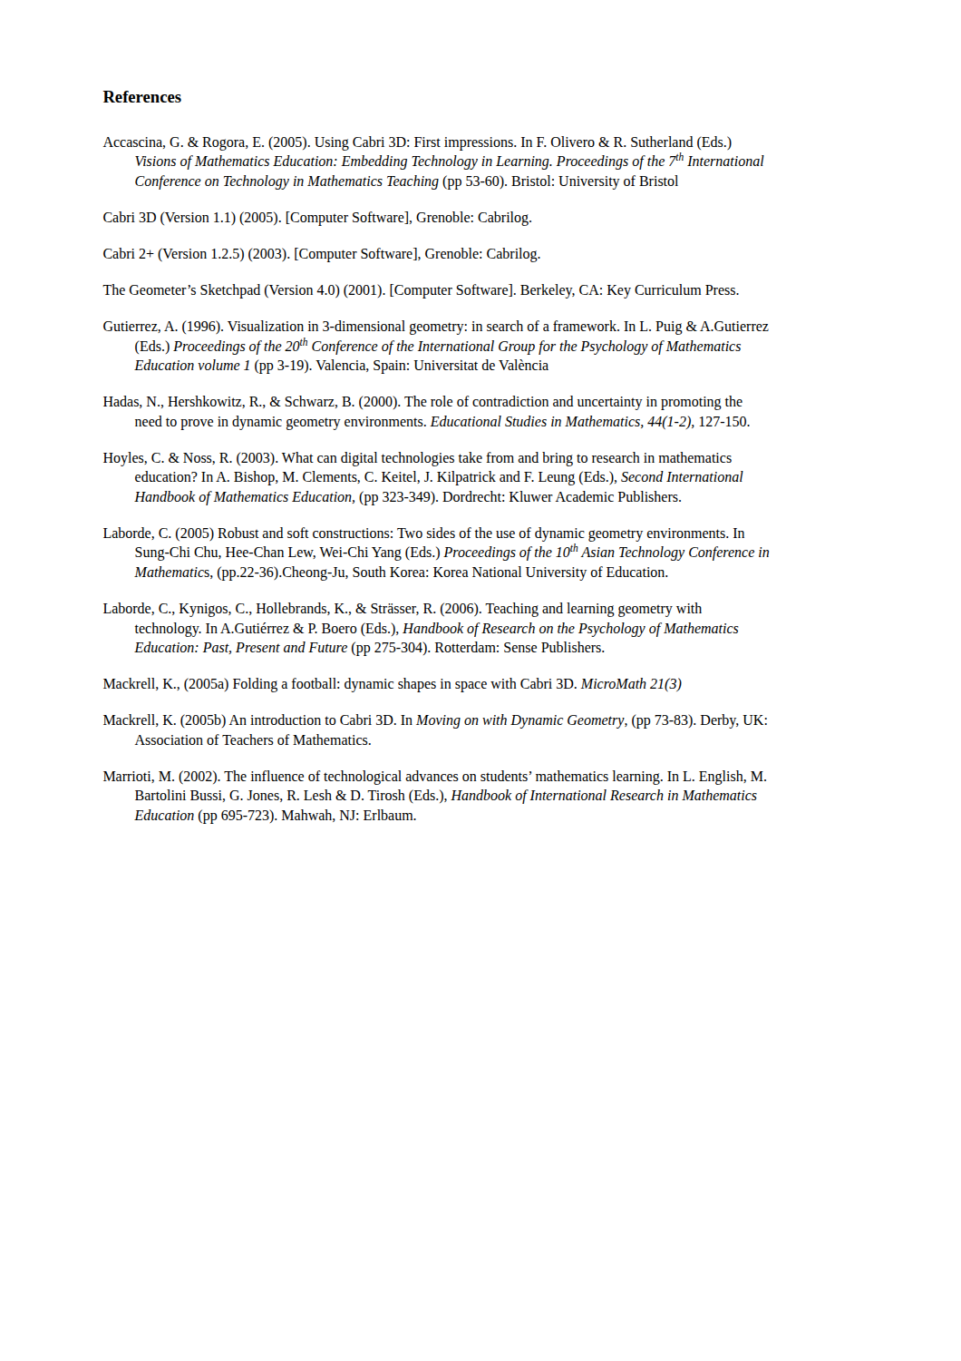References
Accascina, G. & Rogora, E. (2005). Using Cabri 3D: First impressions. In F. Olivero & R. Sutherland (Eds.) Visions of Mathematics Education: Embedding Technology in Learning. Proceedings of the 7th International Conference on Technology in Mathematics Teaching (pp 53-60). Bristol: University of Bristol
Cabri 3D (Version 1.1) (2005). [Computer Software], Grenoble: Cabrilog.
Cabri 2+ (Version 1.2.5) (2003). [Computer Software], Grenoble: Cabrilog.
The Geometer’s Sketchpad (Version 4.0) (2001). [Computer Software]. Berkeley, CA: Key Curriculum Press.
Gutierrez, A. (1996). Visualization in 3-dimensional geometry: in search of a framework. In L. Puig & A.Gutierrez (Eds.) Proceedings of the 20th Conference of the International Group for the Psychology of Mathematics Education volume 1 (pp 3-19). Valencia, Spain: Universitat de València
Hadas, N., Hershkowitz, R., & Schwarz, B. (2000). The role of contradiction and uncertainty in promoting the need to prove in dynamic geometry environments. Educational Studies in Mathematics, 44(1-2), 127-150.
Hoyles, C. & Noss, R. (2003). What can digital technologies take from and bring to research in mathematics education? In A. Bishop, M. Clements, C. Keitel, J. Kilpatrick and F. Leung (Eds.), Second International Handbook of Mathematics Education, (pp 323-349). Dordrecht: Kluwer Academic Publishers.
Laborde, C. (2005) Robust and soft constructions: Two sides of the use of dynamic geometry environments. In Sung-Chi Chu, Hee-Chan Lew, Wei-Chi Yang (Eds.) Proceedings of the 10th Asian Technology Conference in Mathematics, (pp.22-36).Cheong-Ju, South Korea: Korea National University of Education.
Laborde, C., Kynigos, C., Hollebrands, K., & Strässer, R. (2006). Teaching and learning geometry with technology. In A.Gutiérrez & P. Boero (Eds.), Handbook of Research on the Psychology of Mathematics Education: Past, Present and Future (pp 275-304). Rotterdam: Sense Publishers.
Mackrell, K., (2005a) Folding a football: dynamic shapes in space with Cabri 3D. MicroMath 21(3)
Mackrell, K. (2005b) An introduction to Cabri 3D. In Moving on with Dynamic Geometry, (pp 73-83). Derby, UK: Association of Teachers of Mathematics.
Marrioti, M. (2002). The influence of technological advances on students’ mathematics learning. In L. English, M. Bartolini Bussi, G. Jones, R. Lesh & D. Tirosh (Eds.), Handbook of International Research in Mathematics Education (pp 695-723). Mahwah, NJ: Erlbaum.